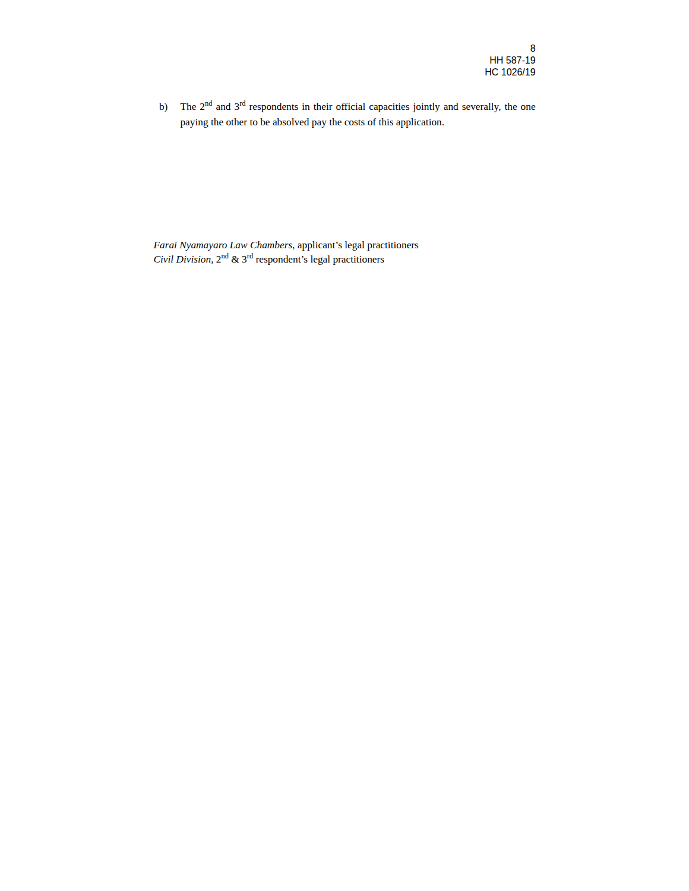8
HH 587-19
HC 1026/19
b) The 2nd and 3rd respondents in their official capacities jointly and severally, the one paying the other to be absolved pay the costs of this application.
Farai Nyamayaro Law Chambers, applicant’s legal practitioners
Civil Division, 2nd & 3rd respondent’s legal practitioners